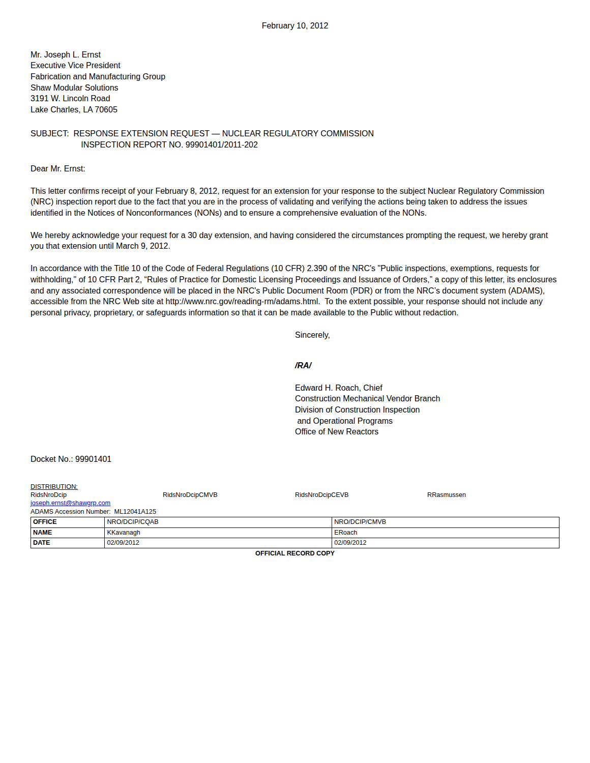February 10, 2012
Mr. Joseph L. Ernst
Executive Vice President
Fabrication and Manufacturing Group
Shaw Modular Solutions
3191 W. Lincoln Road
Lake Charles, LA 70605
SUBJECT: RESPONSE EXTENSION REQUEST — NUCLEAR REGULATORY COMMISSION INSPECTION REPORT NO. 99901401/2011-202
Dear Mr. Ernst:
This letter confirms receipt of your February 8, 2012, request for an extension for your response to the subject Nuclear Regulatory Commission (NRC) inspection report due to the fact that you are in the process of validating and verifying the actions being taken to address the issues identified in the Notices of Nonconformances (NONs) and to ensure a comprehensive evaluation of the NONs.
We hereby acknowledge your request for a 30 day extension, and having considered the circumstances prompting the request, we hereby grant you that extension until March 9, 2012.
In accordance with the Title 10 of the Code of Federal Regulations (10 CFR) 2.390 of the NRC's "Public inspections, exemptions, requests for withholding," of 10 CFR Part 2, “Rules of Practice for Domestic Licensing Proceedings and Issuance of Orders,” a copy of this letter, its enclosures and any associated correspondence will be placed in the NRC's Public Document Room (PDR) or from the NRC’s document system (ADAMS), accessible from the NRC Web site at http://www.nrc.gov/reading-rm/adams.html. To the extent possible, your response should not include any personal privacy, proprietary, or safeguards information so that it can be made available to the Public without redaction.
Sincerely,
/RA/
Edward H. Roach, Chief
Construction Mechanical Vendor Branch
Division of Construction Inspection
and Operational Programs
Office of New Reactors
Docket No.: 99901401
DISTRIBUTION: RidsNroDcip RidsNroDcipCMVB RidsNroDcipCEVB RRasmussen joseph.ernst@shawgrp.com ADAMS Accession Number: ML12041A125
| OFFICE | NRO/DCIP/CQAB | NRO/DCIP/CMVB |
| NAME | KKavanagh | ERoach |
| DATE | 02/09/2012 | 02/09/2012 |
OFFICIAL RECORD COPY